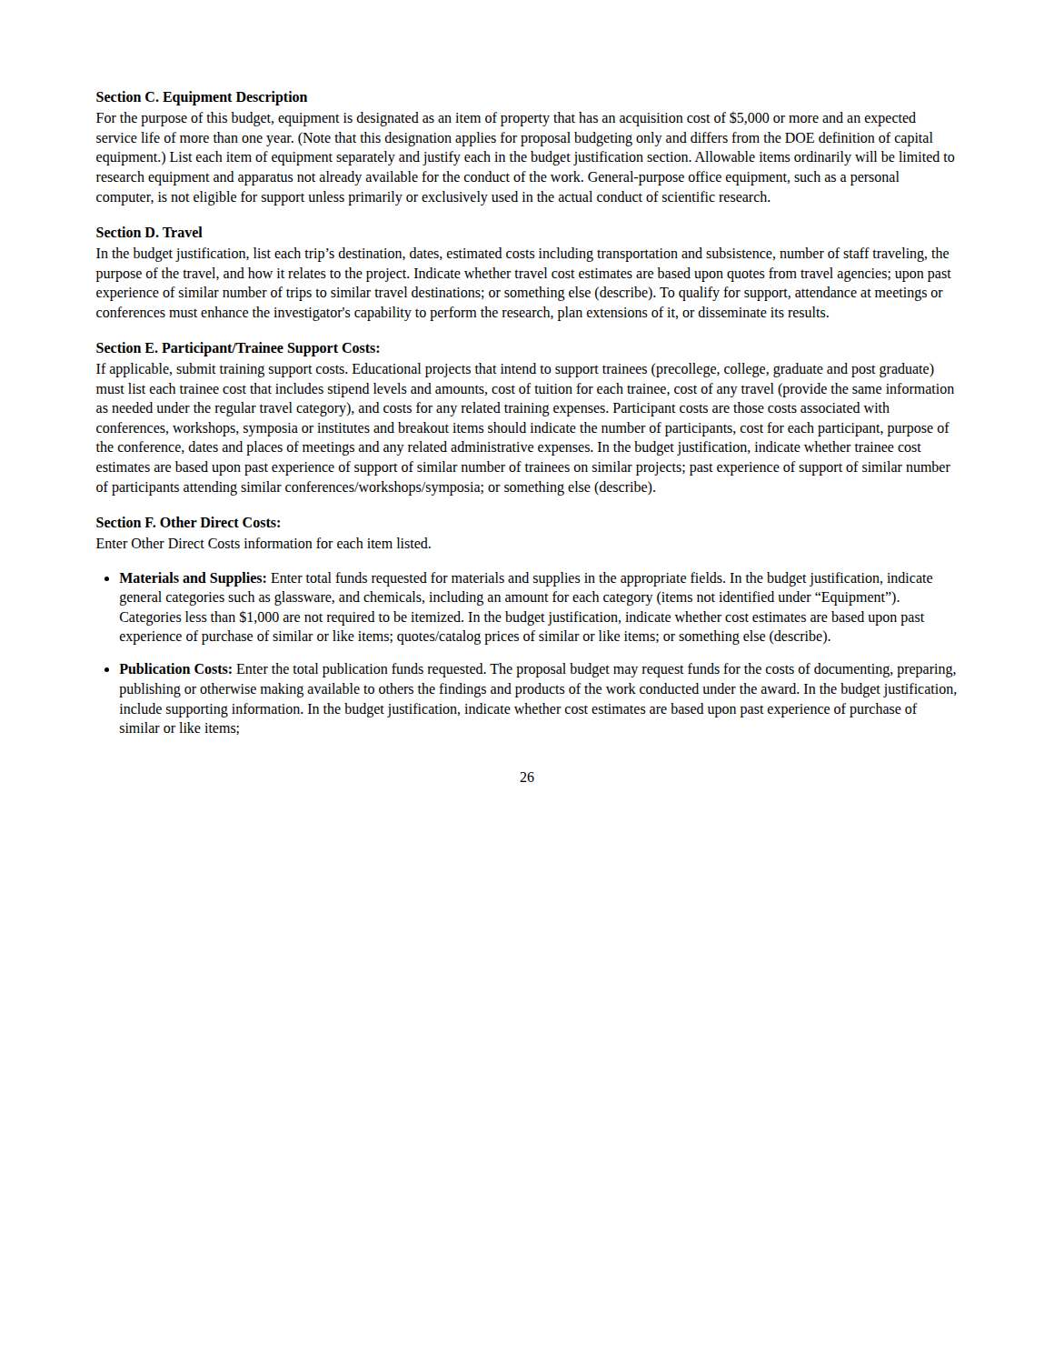Section C. Equipment Description
For the purpose of this budget, equipment is designated as an item of property that has an acquisition cost of $5,000 or more and an expected service life of more than one year. (Note that this designation applies for proposal budgeting only and differs from the DOE definition of capital equipment.) List each item of equipment separately and justify each in the budget justification section. Allowable items ordinarily will be limited to research equipment and apparatus not already available for the conduct of the work. General-purpose office equipment, such as a personal computer, is not eligible for support unless primarily or exclusively used in the actual conduct of scientific research.
Section D. Travel
In the budget justification, list each trip’s destination, dates, estimated costs including transportation and subsistence, number of staff traveling, the purpose of the travel, and how it relates to the project. Indicate whether travel cost estimates are based upon quotes from travel agencies; upon past experience of similar number of trips to similar travel destinations; or something else (describe). To qualify for support, attendance at meetings or conferences must enhance the investigator's capability to perform the research, plan extensions of it, or disseminate its results.
Section E. Participant/Trainee Support Costs:
If applicable, submit training support costs. Educational projects that intend to support trainees (precollege, college, graduate and post graduate) must list each trainee cost that includes stipend levels and amounts, cost of tuition for each trainee, cost of any travel (provide the same information as needed under the regular travel category), and costs for any related training expenses. Participant costs are those costs associated with conferences, workshops, symposia or institutes and breakout items should indicate the number of participants, cost for each participant, purpose of the conference, dates and places of meetings and any related administrative expenses. In the budget justification, indicate whether trainee cost estimates are based upon past experience of support of similar number of trainees on similar projects; past experience of support of similar number of participants attending similar conferences/workshops/symposia; or something else (describe).
Section F. Other Direct Costs:
Enter Other Direct Costs information for each item listed.
Materials and Supplies: Enter total funds requested for materials and supplies in the appropriate fields. In the budget justification, indicate general categories such as glassware, and chemicals, including an amount for each category (items not identified under “Equipment”). Categories less than $1,000 are not required to be itemized. In the budget justification, indicate whether cost estimates are based upon past experience of purchase of similar or like items; quotes/catalog prices of similar or like items; or something else (describe).
Publication Costs: Enter the total publication funds requested. The proposal budget may request funds for the costs of documenting, preparing, publishing or otherwise making available to others the findings and products of the work conducted under the award. In the budget justification, include supporting information. In the budget justification, indicate whether cost estimates are based upon past experience of purchase of similar or like items;
26